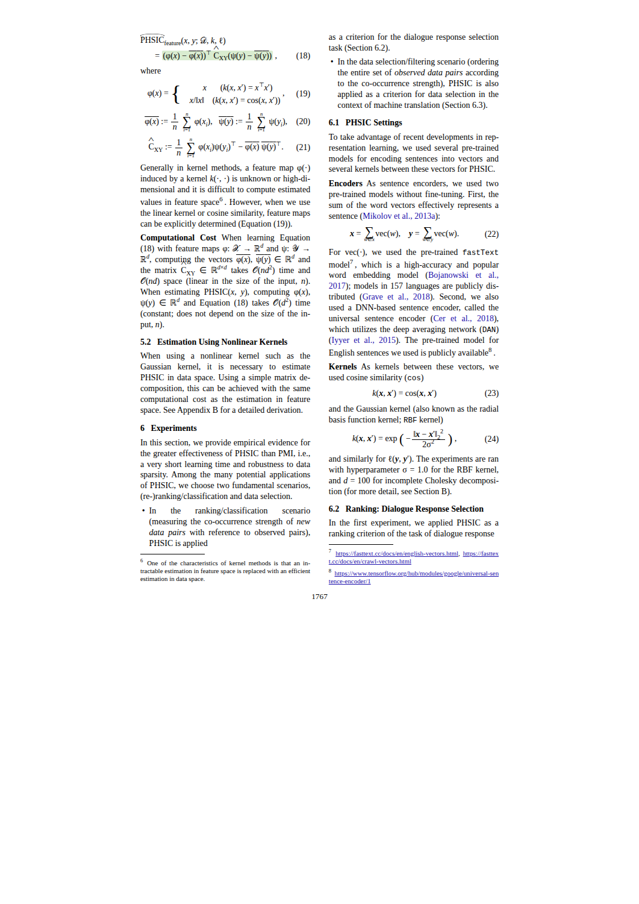PHSICfeature(x, y; 𝒟, k, ℓ)
= (φ(x) − φ(x))⊤ CXY(ψ(y) − ψ(y)) ,
(18)
where
φ(x) = { x (k(x, x′) = x⊤x′) x/‖x‖ (k(x, x′) = cos(x, x′)) ,
(19)
φ(x) := 1 n n∑i=1 φ(xi), ψ(y) := 1 n n∑i=1 ψ(yi),
(20)
CXY := 1 n n∑i=1 φ(xi)ψ(yi)⊤ − φ(x) ψ(y)⊤.
(21)
Generally in kernel methods, a feature map φ(·) induced by a kernel k(·, ·) is unknown or high-dimensional and it is difficult to compute estimated values in feature space6. However, when we use the linear kernel or cosine similarity, feature maps can be explicitly determined (Equation (19)).
Computational Cost When learning Equation (18) with feature maps φ: 𝒳 → ℝd and ψ: 𝒴 → ℝd, computing the vectors φ(x), ψ(y) ∈ ℝd and the matrix CXY ∈ ℝd×d takes 𝒪(nd2) time and 𝒪(nd) space (linear in the size of the input, n). When estimating PHSIC(x, y), computing φ(x), ψ(y) ∈ ℝd and Equation (18) takes 𝒪(d2) time (constant; does not depend on the size of the input, n).
5.2 Estimation Using Nonlinear Kernels
When using a nonlinear kernel such as the Gaussian kernel, it is necessary to estimate PHSIC in data space. Using a simple matrix decomposition, this can be achieved with the same computational cost as the estimation in feature space. See Appendix B for a detailed derivation.
6 Experiments
In this section, we provide empirical evidence for the greater effectiveness of PHSIC than PMI, i.e., a very short learning time and robustness to data sparsity. Among the many potential applications of PHSIC, we choose two fundamental scenarios, (re-)ranking/classification and data selection.
In the ranking/classification scenario (measuring the co-occurrence strength of new data pairs with reference to observed pairs), PHSIC is applied
6 One of the characteristics of kernel methods is that an intractable estimation in feature space is replaced with an efficient estimation in data space.
as a criterion for the dialogue response selection task (Section 6.2).
In the data selection/filtering scenario (ordering the entire set of observed data pairs according to the co-occurrence strength), PHSIC is also applied as a criterion for data selection in the context of machine translation (Section 6.3).
6.1 PHSIC Settings
To take advantage of recent developments in representation learning, we used several pre-trained models for encoding sentences into vectors and several kernels between these vectors for PHSIC.
Encoders As sentence encorders, we used two pre-trained models without fine-tuning. First, the sum of the word vectors effectively represents a sentence (Mikolov et al., 2013a):
x = ∑w∈xvec(w), y = ∑w∈yvec(w).
(22)
For vec(·), we used the pre-trained fastText model7, which is a high-accuracy and popular word embedding model (Bojanowski et al., 2017); models in 157 languages are publicly distributed (Grave et al., 2018). Second, we also used a DNN-based sentence encoder, called the universal sentence encoder (Cer et al., 2018), which utilizes the deep averaging network (DAN) (Iyyer et al., 2015). The pre-trained model for English sentences we used is publicly available8.
Kernels As kernels between these vectors, we used cosine similarity (cos)
k(x, x′) = cos(x, x′)
(23)
and the Gaussian kernel (also known as the radial basis function kernel; RBF kernel)
k(x, x′) = exp ( −‖x − x′‖222σ2 ) ,
(24)
and similarly for ℓ(y, y′). The experiments are ran with hyperparameter σ = 1.0 for the RBF kernel, and d = 100 for incomplete Cholesky decomposition (for more detail, see Section B).
6.2 Ranking: Dialogue Response Selection
In the first experiment, we applied PHSIC as a ranking criterion of the task of dialogue response
7 https://fasttext.cc/docs/en/english-vectors.html, https://fasttext.cc/docs/en/crawl-vectors.html
8 https://www.tensorflow.org/hub/modules/google/universal-sentence-encoder/1
1767